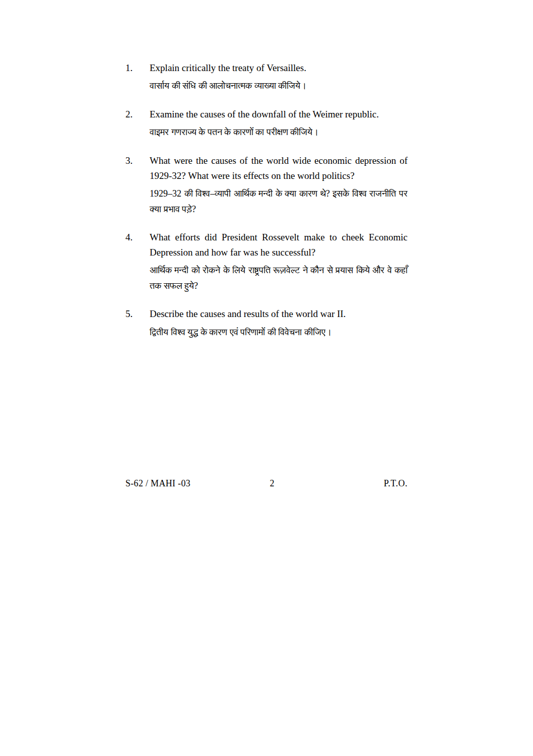1.
Explain critically the treaty of Versailles.
वार्साय की संधि की आलोचनात्मक व्याख्या कीजिये।
2.
Examine the causes of the downfall of the Weimer republic.
वाइमर गणराज्य के पतन के कारणों का परीक्षण कीजिये।
3.
What were the causes of the world wide economic depression of 1929-32? What were its effects on the world politics?
1929–32 की विश्व–व्यापी आर्थिक मन्दी के क्या कारण थे? इसके विश्व राजनीति पर क्या प्रभाव पड़े?
4.
What efforts did President Rossevelt make to cheek Economic Depression and how far was he successful?
आर्थिक मन्दी को रोकने के लिये राष्ट्रपति रूज़वेल्ट ने कौन से प्रयास किये और वे कहाँ तक सफल हुये?
5.
Describe the causes and results of the world war II.
द्वितीय विश्व युद्ध के कारण एवं परिणामों की विवेचना कीजिए।
S-62 / MAHI -03 2 P.T.O.